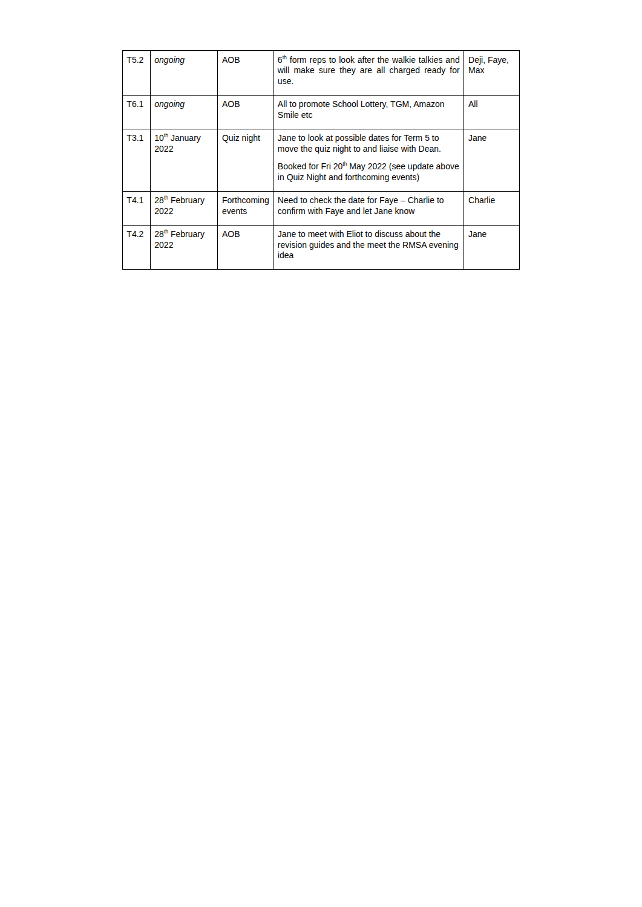| T5.2 | ongoing | AOB | 6 th form reps to look after the walkie talkies and will make sure they are all charged ready for use. | Deji, Faye, Max |
| T6.1 | ongoing | AOB | All to promote School Lottery, TGM, Amazon Smile etc | All |
| T3.1 | 10 th January 2022 | Quiz night | Jane to look at possible dates for Term 5 to move the quiz night to and liaise with Dean. Booked for Fri 20 th May 2022 (see update above in Quiz Night and forthcoming events) | Jane |
| T4.1 | 28 th February 2022 | Forthcoming events | Need to check the date for Faye – Charlie to confirm with Faye and let Jane know | Charlie |
| T4.2 | 28 th February 2022 | AOB | Jane to meet with Eliot to discuss about the revision guides and the meet the RMSA evening idea | Jane |